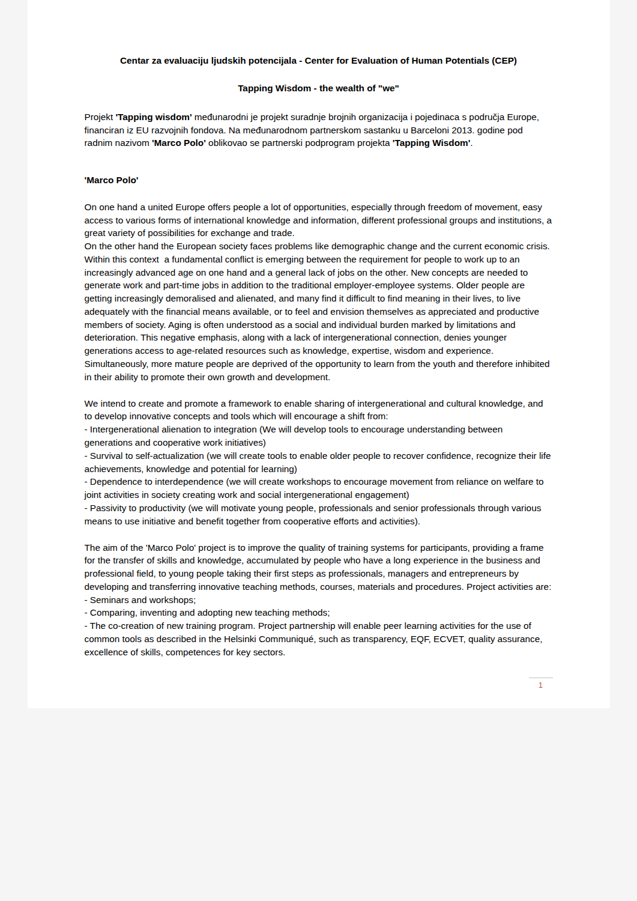Centar za evaluaciju ljudskih potencijala - Center for Evaluation of Human Potentials (CEP)
Tapping Wisdom - the wealth of "we"
Projekt 'Tapping wisdom' međunarodni je projekt suradnje brojnih organizacija i pojedinaca s područja Europe, financiran iz EU razvojnih fondova. Na međunarodnom partnerskom sastanku u Barceloni 2013. godine pod radnim nazivom 'Marco Polo' oblikovao se partnerski podprogram projekta 'Tapping Wisdom'.
'Marco Polo'
On one hand a united Europe offers people a lot of opportunities, especially through freedom of movement, easy access to various forms of international knowledge and information, different professional groups and institutions, a great variety of possibilities for exchange and trade.
On the other hand the European society faces problems like demographic change and the current economic crisis. Within this context a fundamental conflict is emerging between the requirement for people to work up to an increasingly advanced age on one hand and a general lack of jobs on the other. New concepts are needed to generate work and part-time jobs in addition to the traditional employer-employee systems. Older people are getting increasingly demoralised and alienated, and many find it difficult to find meaning in their lives, to live adequately with the financial means available, or to feel and envision themselves as appreciated and productive members of society. Aging is often understood as a social and individual burden marked by limitations and deterioration. This negative emphasis, along with a lack of intergenerational connection, denies younger generations access to age-related resources such as knowledge, expertise, wisdom and experience. Simultaneously, more mature people are deprived of the opportunity to learn from the youth and therefore inhibited in their ability to promote their own growth and development.
We intend to create and promote a framework to enable sharing of intergenerational and cultural knowledge, and to develop innovative concepts and tools which will encourage a shift from:
- Intergenerational alienation to integration (We will develop tools to encourage understanding between generations and cooperative work initiatives)
- Survival to self-actualization (we will create tools to enable older people to recover confidence, recognize their life achievements, knowledge and potential for learning)
- Dependence to interdependence (we will create workshops to encourage movement from reliance on welfare to joint activities in society creating work and social intergenerational engagement)
- Passivity to productivity (we will motivate young people, professionals and senior professionals through various means to use initiative and benefit together from cooperative efforts and activities).
The aim of the 'Marco Polo' project is to improve the quality of training systems for participants, providing a frame for the transfer of skills and knowledge, accumulated by people who have a long experience in the business and professional field, to young people taking their first steps as professionals, managers and entrepreneurs by developing and transferring innovative teaching methods, courses, materials and procedures. Project activities are:
- Seminars and workshops;
- Comparing, inventing and adopting new teaching methods;
- The co-creation of new training program. Project partnership will enable peer learning activities for the use of common tools as described in the Helsinki Communiqué, such as transparency, EQF, ECVET, quality assurance, excellence of skills, competences for key sectors.
1